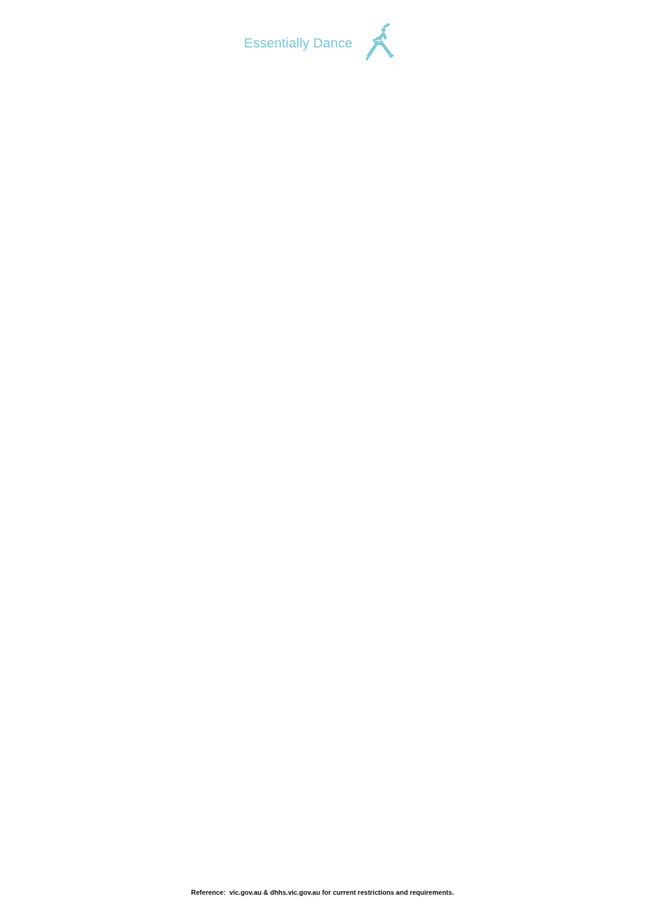Essentially Dance
Reference: vic.gov.au & dhhs.vic.gov.au for current restrictions and requirements.